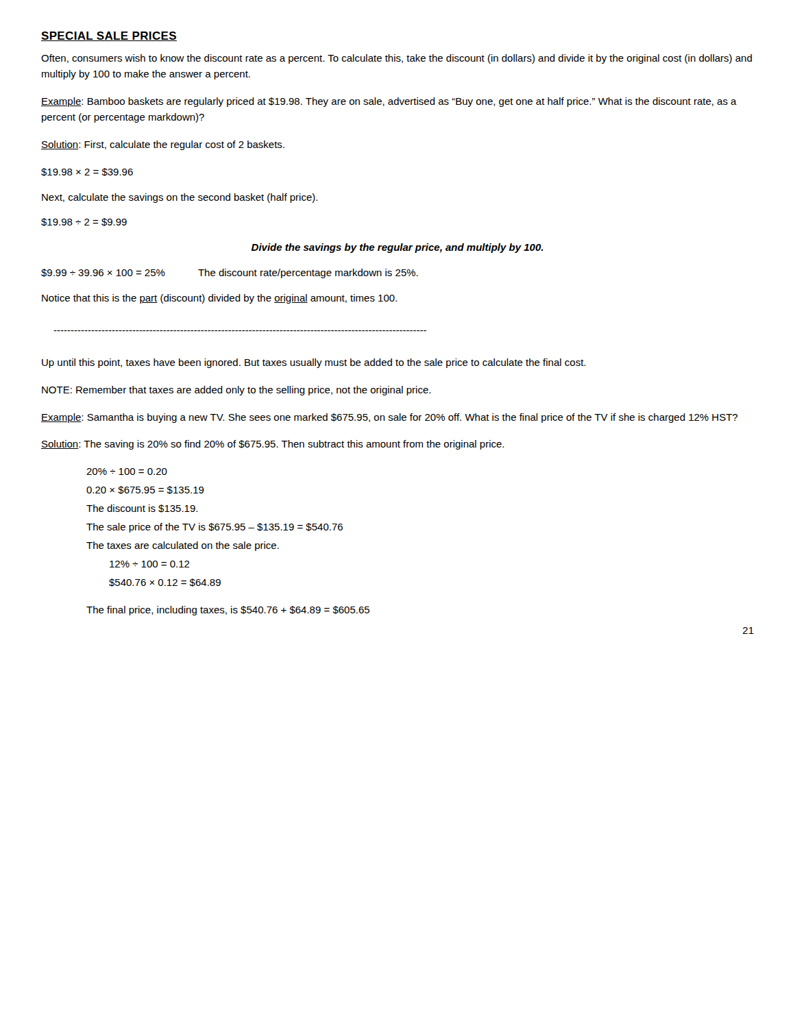SPECIAL SALE PRICES
Often, consumers wish to know the discount rate as a percent. To calculate this, take the discount (in dollars) and divide it by the original cost (in dollars) and multiply by 100 to make the answer a percent.
Example: Bamboo baskets are regularly priced at $19.98. They are on sale, advertised as “Buy one, get one at half price.” What is the discount rate, as a percent (or percentage markdown)?
Solution: First, calculate the regular cost of 2 baskets.
$19.98 × 2 = $39.96
Next, calculate the savings on the second basket (half price).
$19.98 ÷ 2 = $9.99
Divide the savings by the regular price, and multiply by 100.
$9.99 ÷ 39.96 × 100 = 25%The discount rate/percentage markdown is 25%.
Notice that this is the part (discount) divided by the original amount, times 100.
-------------------------------------------------------------------------------------------------------------
Up until this point, taxes have been ignored. But taxes usually must be added to the sale price to calculate the final cost.
NOTE: Remember that taxes are added only to the selling price, not the original price.
Example: Samantha is buying a new TV. She sees one marked $675.95, on sale for 20% off. What is the final price of the TV if she is charged 12% HST?
Solution: The saving is 20% so find 20% of $675.95. Then subtract this amount from the original price.
20% ÷ 100 = 0.20
0.20 × $675.95 = $135.19
The discount is $135.19.
The sale price of the TV is $675.95 – $135.19 = $540.76
The taxes are calculated on the sale price.
12% ÷ 100 = 0.12
$540.76 × 0.12 = $64.89
The final price, including taxes, is $540.76 + $64.89 = $605.65
21